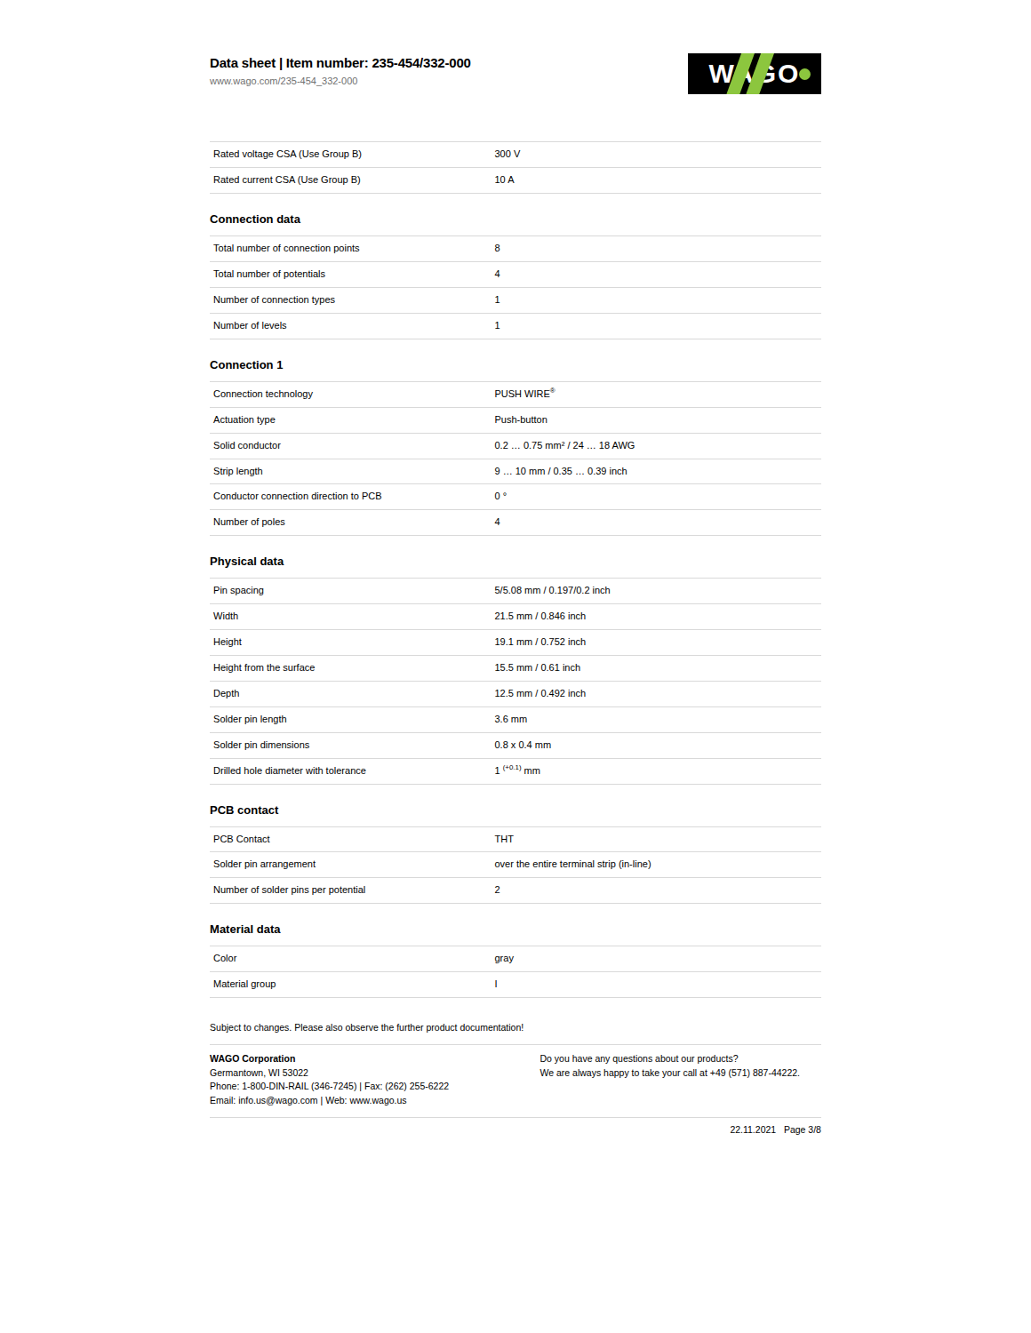Data sheet | Item number: 235-454/332-000
www.wago.com/235-454_332-000
WAGO
| Rated voltage CSA (Use Group B) | 300 V |
| Rated current CSA (Use Group B) | 10 A |
Connection data
| Total number of connection points | 8 |
| Total number of potentials | 4 |
| Number of connection types | 1 |
| Number of levels | 1 |
Connection 1
| Connection technology | PUSH WIRE ® |
| Actuation type | Push-button |
| Solid conductor | 0.2 … 0.75 mm² / 24 … 18 AWG |
| Strip length | 9 … 10 mm / 0.35 … 0.39 inch |
| Conductor connection direction to PCB | 0 ° |
| Number of poles | 4 |
Physical data
| Pin spacing | 5/5.08 mm / 0.197/0.2 inch |
| Width | 21.5 mm / 0.846 inch |
| Height | 19.1 mm / 0.752 inch |
| Height from the surface | 15.5 mm / 0.61 inch |
| Depth | 12.5 mm / 0.492 inch |
| Solder pin length | 3.6 mm |
| Solder pin dimensions | 0.8 x 0.4 mm |
| Drilled hole diameter with tolerance | 1 (+0.1) mm |
PCB contact
| PCB Contact | THT |
| Solder pin arrangement | over the entire terminal strip (in-line) |
| Number of solder pins per potential | 2 |
Material data
| Color | gray |
| Material group | I |
Subject to changes. Please also observe the further product documentation!
WAGO Corporation
Germantown, WI 53022
Phone: 1-800-DIN-RAIL (346-7245) | Fax: (262) 255-6222
Email: info.us@wago.com | Web: www.wago.us
Do you have any questions about our products?
We are always happy to take your call at +49 (571) 887-44222.
22.11.2021 Page 3/8